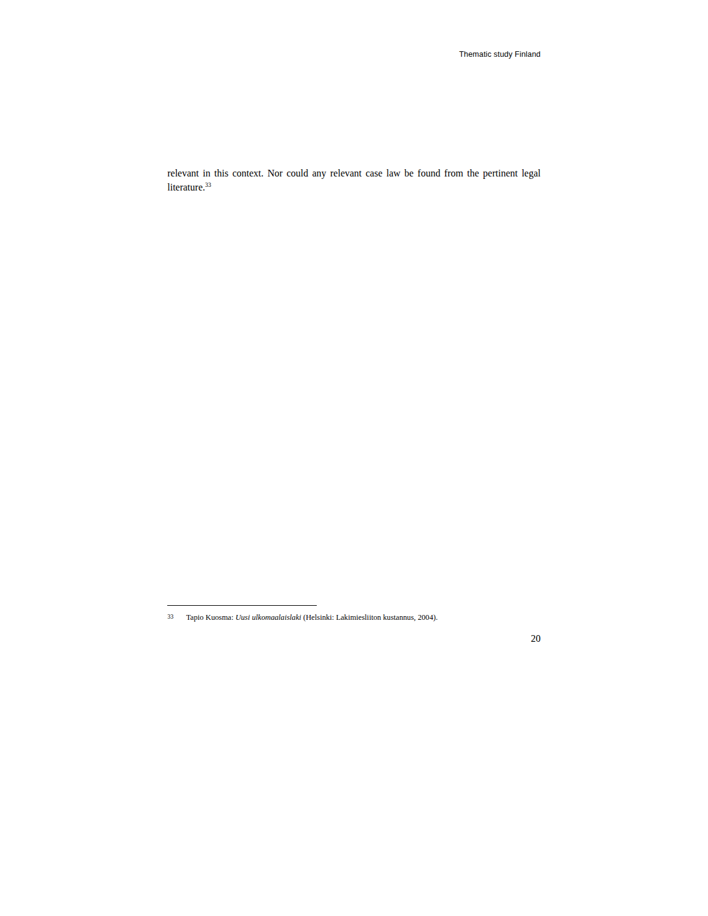Thematic study Finland
relevant in this context. Nor could any relevant case law be found from the pertinent legal literature.33
33 Tapio Kuosma: Uusi ulkomaalaislaki (Helsinki: Lakimiesliiton kustannus, 2004).
20